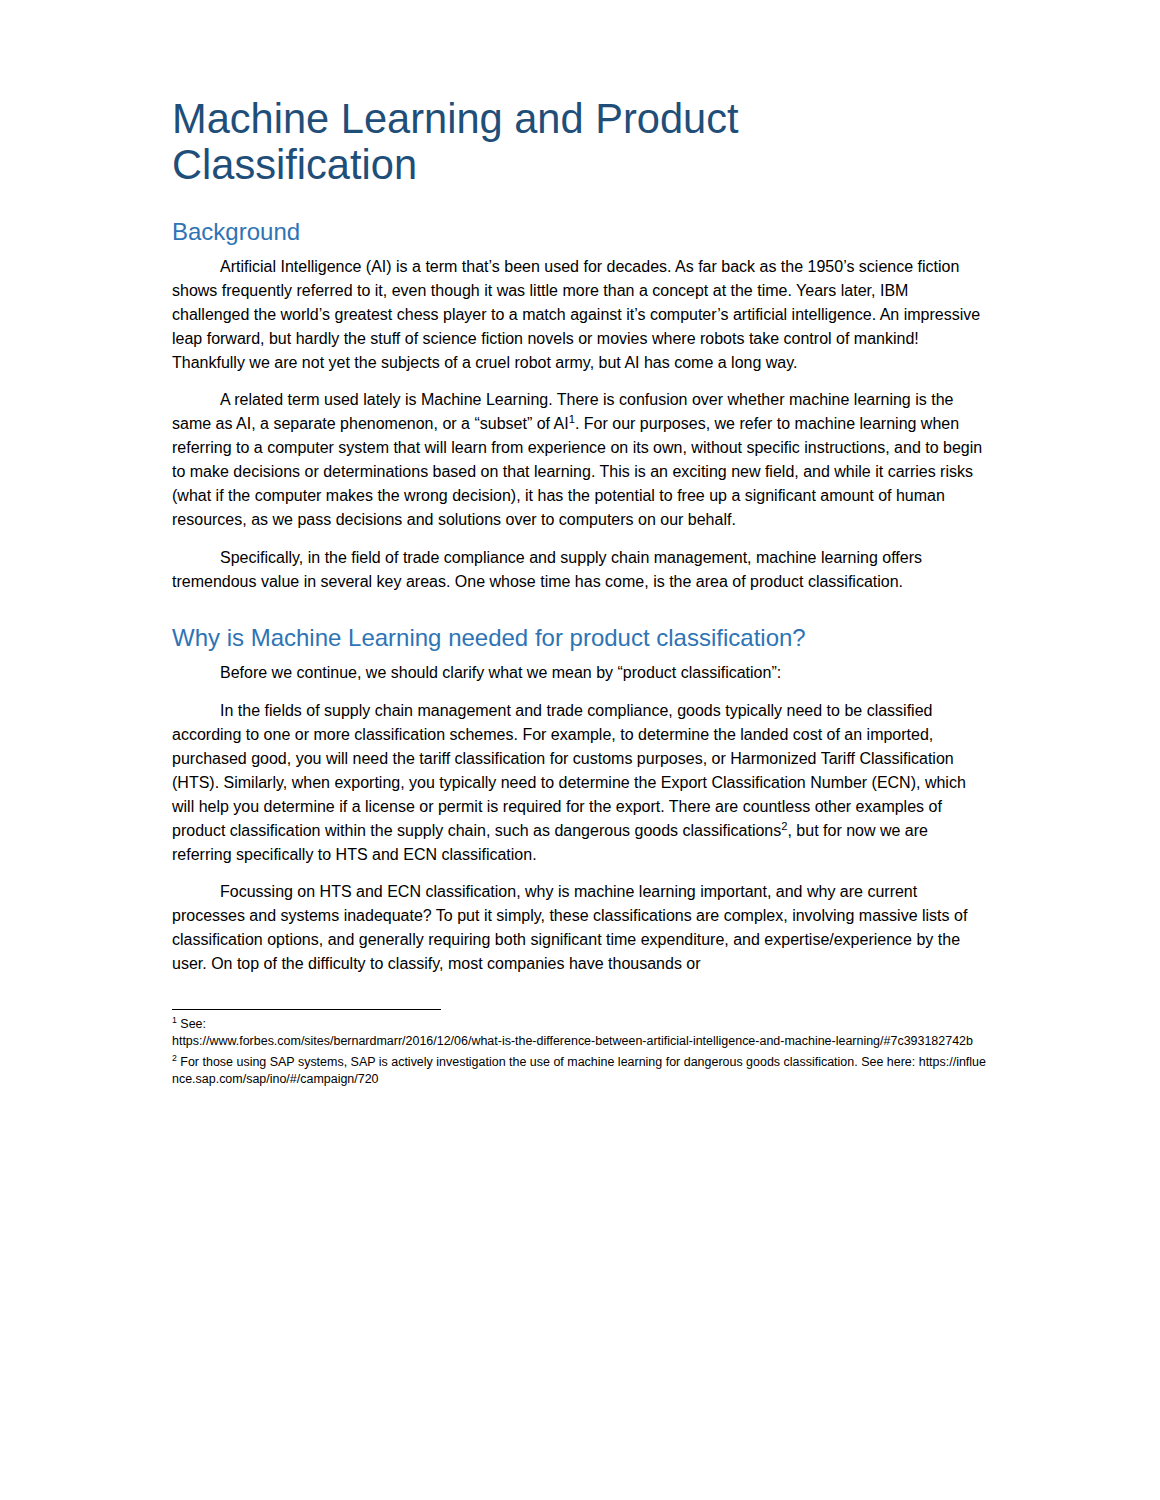Machine Learning and Product Classification
Background
Artificial Intelligence (AI) is a term that’s been used for decades. As far back as the 1950’s science fiction shows frequently referred to it, even though it was little more than a concept at the time. Years later, IBM challenged the world’s greatest chess player to a match against it’s computer’s artificial intelligence. An impressive leap forward, but hardly the stuff of science fiction novels or movies where robots take control of mankind! Thankfully we are not yet the subjects of a cruel robot army, but AI has come a long way.
A related term used lately is Machine Learning. There is confusion over whether machine learning is the same as AI, a separate phenomenon, or a “subset” of AI1. For our purposes, we refer to machine learning when referring to a computer system that will learn from experience on its own, without specific instructions, and to begin to make decisions or determinations based on that learning. This is an exciting new field, and while it carries risks (what if the computer makes the wrong decision), it has the potential to free up a significant amount of human resources, as we pass decisions and solutions over to computers on our behalf.
Specifically, in the field of trade compliance and supply chain management, machine learning offers tremendous value in several key areas. One whose time has come, is the area of product classification.
Why is Machine Learning needed for product classification?
Before we continue, we should clarify what we mean by “product classification”:
In the fields of supply chain management and trade compliance, goods typically need to be classified according to one or more classification schemes. For example, to determine the landed cost of an imported, purchased good, you will need the tariff classification for customs purposes, or Harmonized Tariff Classification (HTS). Similarly, when exporting, you typically need to determine the Export Classification Number (ECN), which will help you determine if a license or permit is required for the export. There are countless other examples of product classification within the supply chain, such as dangerous goods classifications2, but for now we are referring specifically to HTS and ECN classification.
Focussing on HTS and ECN classification, why is machine learning important, and why are current processes and systems inadequate? To put it simply, these classifications are complex, involving massive lists of classification options, and generally requiring both significant time expenditure, and expertise/experience by the user. On top of the difficulty to classify, most companies have thousands or
1 See:
https://www.forbes.com/sites/bernardmarr/2016/12/06/what-is-the-difference-between-artificial-intelligence-and-machine-learning/#7c393182742b
2 For those using SAP systems, SAP is actively investigation the use of machine learning for dangerous goods classification. See here: https://influence.sap.com/sap/ino/#/campaign/720